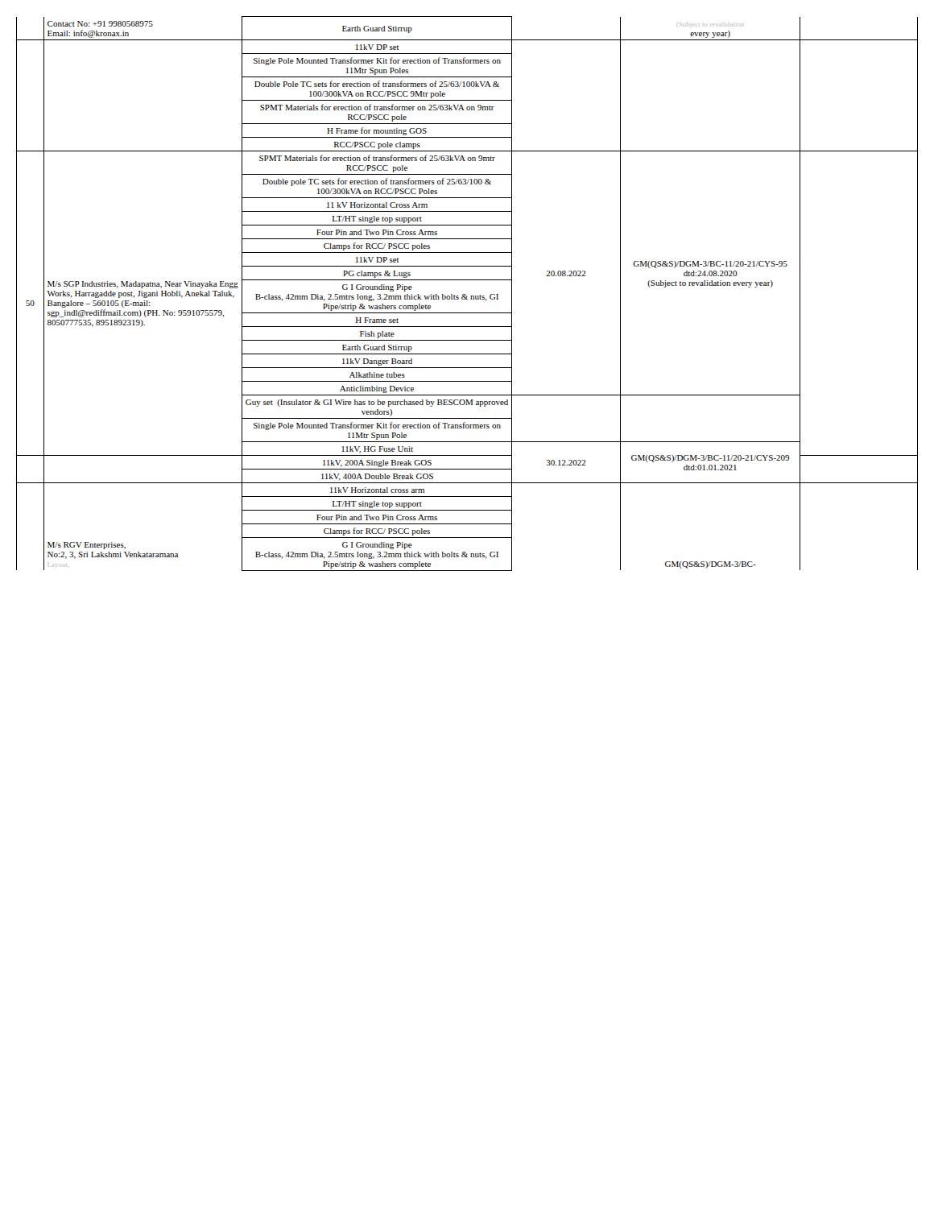| | Contact No: +91 9980568975 Email: info@kronax.in | Earth Guard Stirrup | | (Subject to revalidation every year) | |
| | | 11kV DP set | | | |
| | | Single Pole Mounted Transformer Kit for erection of Transformers on 11Mtr Spun Poles | | | |
| | | Double Pole TC sets for erection of transformers of 25/63/100kVA & 100/300kVA on RCC/PSCC 9Mtr pole | | | |
| | | SPMT Materials for erection of transformer on 25/63kVA on 9mtr RCC/PSCC pole | | | |
| | | H Frame for mounting GOS | | | |
| | | RCC/PSCC pole clamps | | | |
| 50 | M/s SGP Industries, Madapatna, Near Vinayaka Engg Works, Harragadde post, Jigani Hobli, Anekal Taluk, Bangalore – 560105 (E-mail: sgp_indl@rediffmail.com) (PH. No: 9591075579, 8050777535, 8951892319). | SPMT Materials for erection of transformers of 25/63kVA on 9mtr RCC/PSCC pole | 20.08.2022 | GM(QS&S)/DGM-3/BC-11/20-21/CYS-95 dtd:24.08.2020 (Subject to revalidation every year) | |
| Double pole TC sets for erection of transformers of 25/63/100 & 100/300kVA on RCC/PSCC Poles |
| 11 kV Horizontal Cross Arm |
| LT/HT single top support |
| Four Pin and Two Pin Cross Arms |
| Clamps for RCC/ PSCC poles |
| 11kV DP set |
| PG clamps & Lugs |
| G I Grounding Pipe B-class, 42mm Dia, 2.5mtrs long, 3.2mm thick with bolts & nuts, GI Pipe/strip & washers complete |
| H Frame set |
| Fish plate |
| Earth Guard Stirrup |
| 11kV Danger Board |
| Alkathine tubes |
| Anticlimbing Device |
| Guy set (Insulator & GI Wire has to be purchased by BESCOM approved vendors) | | |
| Single Pole Mounted Transformer Kit for erection of Transformers on 11Mtr Spun Pole | | |
| 11kV, HG Fuse Unit | 30.12.2022 | GM(QS&S)/DGM-3/BC-11/20-21/CYS-209 dtd:01.01.2021 |
| | | 11kV, 200A Single Break GOS | |
| | | 11kV, 400A Double Break GOS | |
| | | 11kV Horizontal cross arm | | | |
| | | LT/HT single top support | | | |
| | | Four Pin and Two Pin Cross Arms | | | |
| | | Clamps for RCC/ PSCC poles | | | |
| | M/s RGV Enterprises, No:2, 3, Sri Lakshmi Venkataramana Layout, | G I Grounding Pipe B-class, 42mm Dia, 2.5mtrs long, 3.2mm thick with bolts & nuts, GI Pipe/strip & washers complete | | GM(QS&S)/DGM-3/BC- | |